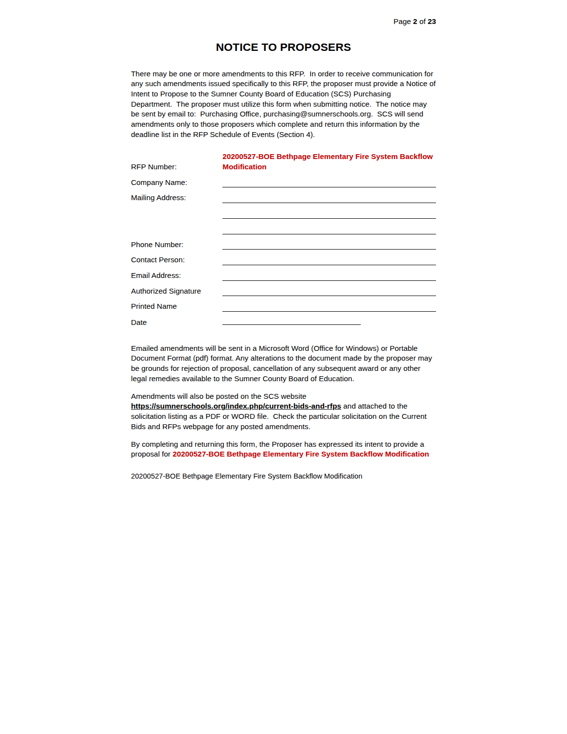Page 2 of 23
NOTICE TO PROPOSERS
There may be one or more amendments to this RFP. In order to receive communication for any such amendments issued specifically to this RFP, the proposer must provide a Notice of Intent to Propose to the Sumner County Board of Education (SCS) Purchasing Department. The proposer must utilize this form when submitting notice. The notice may be sent by email to: Purchasing Office, purchasing@sumnerschools.org. SCS will send amendments only to those proposers which complete and return this information by the deadline list in the RFP Schedule of Events (Section 4).
| RFP Number: | 20200527-BOE Bethpage Elementary Fire System Backflow Modification |
| Company Name: | |
| Mailing Address: | |
| Phone Number: | |
| Contact Person: | |
| Email Address: | |
| Authorized Signature | |
| Printed Name | |
| Date | |
Emailed amendments will be sent in a Microsoft Word (Office for Windows) or Portable Document Format (pdf) format. Any alterations to the document made by the proposer may be grounds for rejection of proposal, cancellation of any subsequent award or any other legal remedies available to the Sumner County Board of Education.
Amendments will also be posted on the SCS website https://sumnerschools.org/index.php/current-bids-and-rfps and attached to the solicitation listing as a PDF or WORD file. Check the particular solicitation on the Current Bids and RFPs webpage for any posted amendments.
By completing and returning this form, the Proposer has expressed its intent to provide a proposal for 20200527-BOE Bethpage Elementary Fire System Backflow Modification
20200527-BOE Bethpage Elementary Fire System Backflow Modification